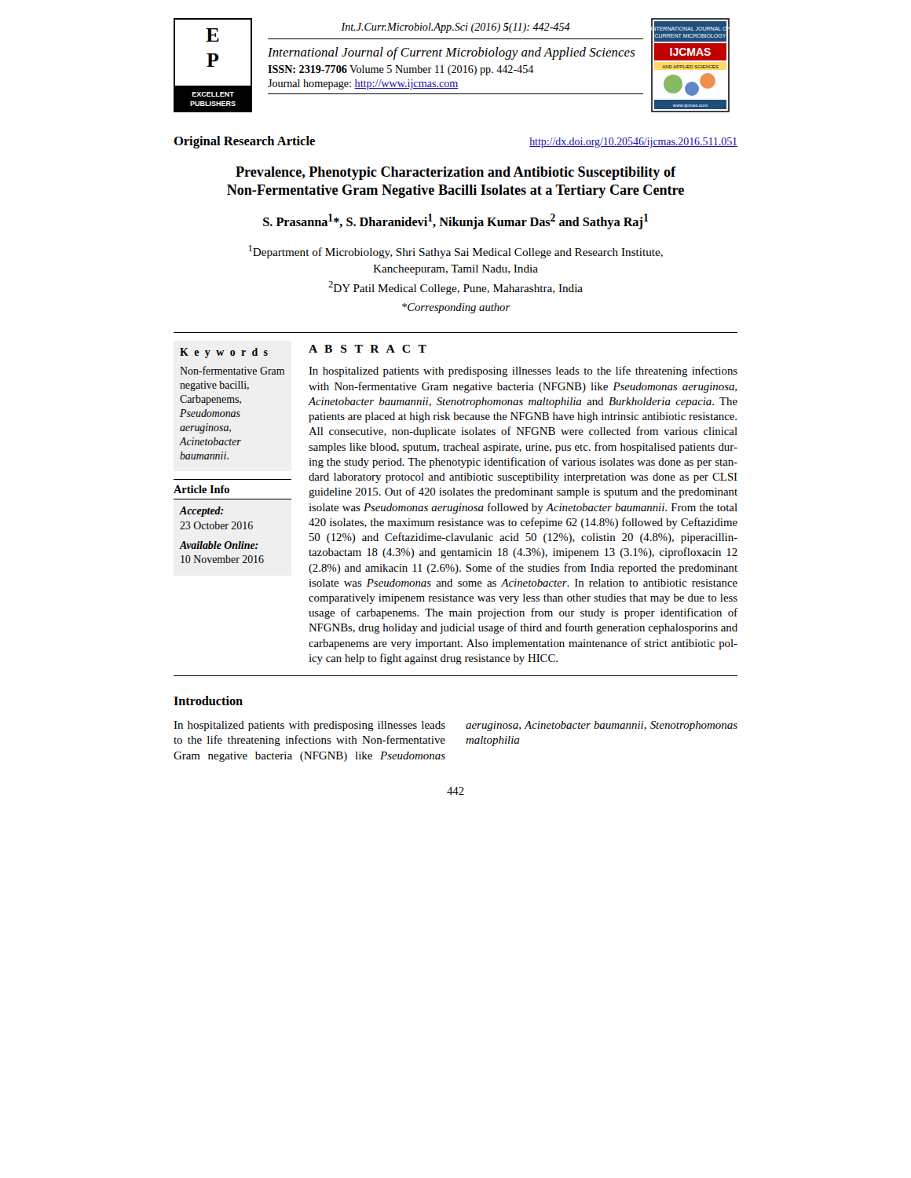E P EXCELLENT PUBLISHERS
Int.J.Curr.Microbiol.App.Sci (2016) 5(11): 442-454
International Journal of Current Microbiology and Applied Sciences
ISSN: 2319-7706 Volume 5 Number 11 (2016) pp. 442-454
Journal homepage: http://www.ijcmas.com
INTERNATIONAL JOURNAL OF CURRENT MICROBIOLOGY IJCMAS AND APPLIED SCIENCES www.ijcmas.com
Original Research Article
http://dx.doi.org/10.20546/ijcmas.2016.511.051
Prevalence, Phenotypic Characterization and Antibiotic Susceptibility of
Non-Fermentative Gram Negative Bacilli Isolates at a Tertiary Care Centre
S. Prasanna1*, S. Dharanidevi1, Nikunja Kumar Das2 and Sathya Raj1
1Department of Microbiology, Shri Sathya Sai Medical College and Research Institute,
Kancheepuram, Tamil Nadu, India
2DY Patil Medical College, Pune, Maharashtra, India
*Corresponding author
K e y w o r d s
Non-fermentative Gram negative bacilli, Carbapenems, Pseudomonas aeruginosa, Acinetobacter baumannii.
Article Info
Accepted:
23 October 2016
Available Online:
10 November 2016
A B S T R A C T
In hospitalized patients with predisposing illnesses leads to the life threatening infections with Non-fermentative Gram negative bacteria (NFGNB) like Pseudomonas aeruginosa, Acinetobacter baumannii, Stenotrophomonas maltophilia and Burkholderia cepacia. The patients are placed at high risk because the NFGNB have high intrinsic antibiotic resistance. All consecutive, non-duplicate isolates of NFGNB were collected from various clinical samples like blood, sputum, tracheal aspirate, urine, pus etc. from hospitalised patients during the study period. The phenotypic identification of various isolates was done as per standard laboratory protocol and antibiotic susceptibility interpretation was done as per CLSI guideline 2015. Out of 420 isolates the predominant sample is sputum and the predominant isolate was Pseudomonas aeruginosa followed by Acinetobacter baumannii. From the total 420 isolates, the maximum resistance was to cefepime 62 (14.8%) followed by Ceftazidime 50 (12%) and Ceftazidime-clavulanic acid 50 (12%), colistin 20 (4.8%), piperacillin-tazobactam 18 (4.3%) and gentamicin 18 (4.3%), imipenem 13 (3.1%), ciprofloxacin 12 (2.8%) and amikacin 11 (2.6%). Some of the studies from India reported the predominant isolate was Pseudomonas and some as Acinetobacter. In relation to antibiotic resistance comparatively imipenem resistance was very less than other studies that may be due to less usage of carbapenems. The main projection from our study is proper identification of NFGNBs, drug holiday and judicial usage of third and fourth generation cephalosporins and carbapenems are very important. Also implementation maintenance of strict antibiotic policy can help to fight against drug resistance by HICC.
Introduction
In hospitalized patients with predisposing illnesses leads to the life threatening infections with Non-fermentative Gram negative bacteria (NFGNB) like Pseudomonas aeruginosa, Acinetobacter baumannii, Stenotrophomonas maltophilia
442